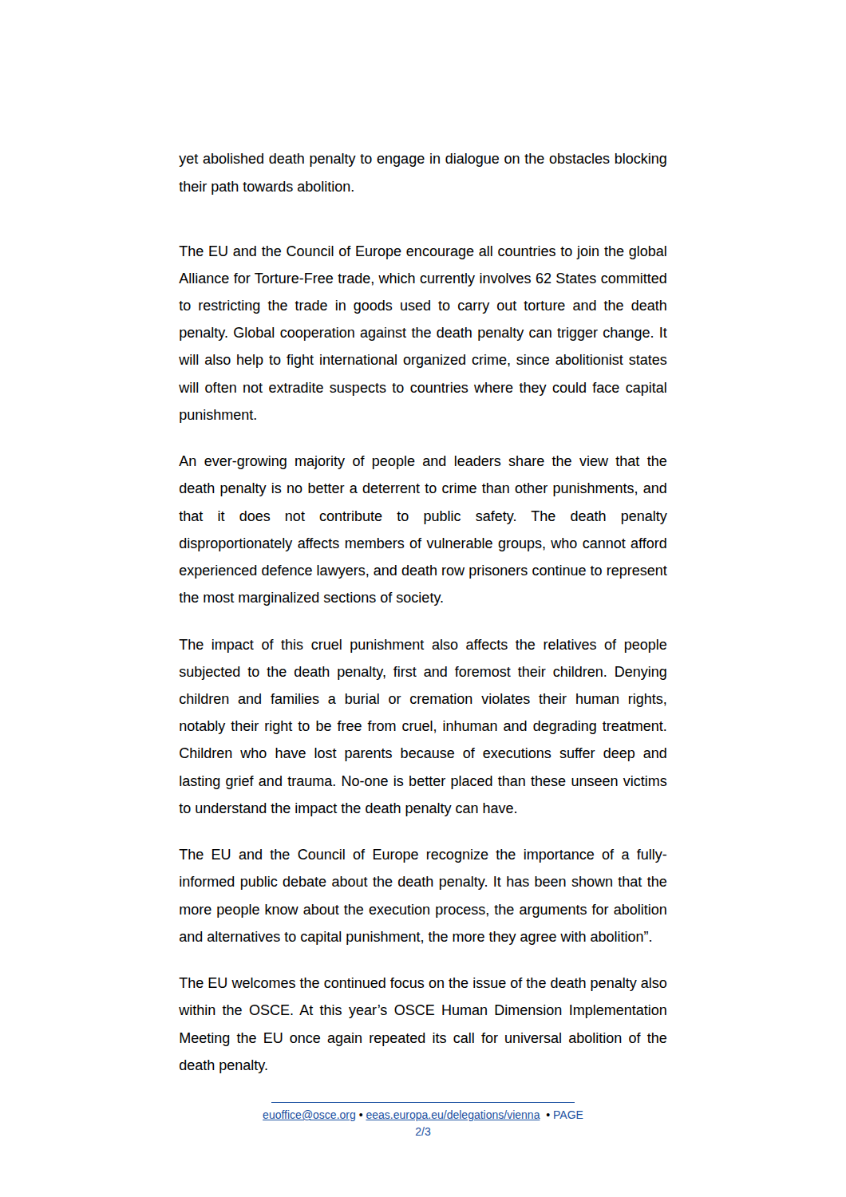yet abolished death penalty to engage in dialogue on the obstacles blocking their path towards abolition.
The EU and the Council of Europe encourage all countries to join the global Alliance for Torture-Free trade, which currently involves 62 States committed to restricting the trade in goods used to carry out torture and the death penalty. Global cooperation against the death penalty can trigger change. It will also help to fight international organized crime, since abolitionist states will often not extradite suspects to countries where they could face capital punishment.
An ever-growing majority of people and leaders share the view that the death penalty is no better a deterrent to crime than other punishments, and that it does not contribute to public safety. The death penalty disproportionately affects members of vulnerable groups, who cannot afford experienced defence lawyers, and death row prisoners continue to represent the most marginalized sections of society.
The impact of this cruel punishment also affects the relatives of people subjected to the death penalty, first and foremost their children. Denying children and families a burial or cremation violates their human rights, notably their right to be free from cruel, inhuman and degrading treatment. Children who have lost parents because of executions suffer deep and lasting grief and trauma. No-one is better placed than these unseen victims to understand the impact the death penalty can have.
The EU and the Council of Europe recognize the importance of a fully-informed public debate about the death penalty. It has been shown that the more people know about the execution process, the arguments for abolition and alternatives to capital punishment, the more they agree with abolition”.
The EU welcomes the continued focus on the issue of the death penalty also within the OSCE. At this year’s OSCE Human Dimension Implementation Meeting the EU once again repeated its call for universal abolition of the death penalty.
euoffice@osce.org • eeas.europa.eu/delegations/vienna • PAGE
2/3